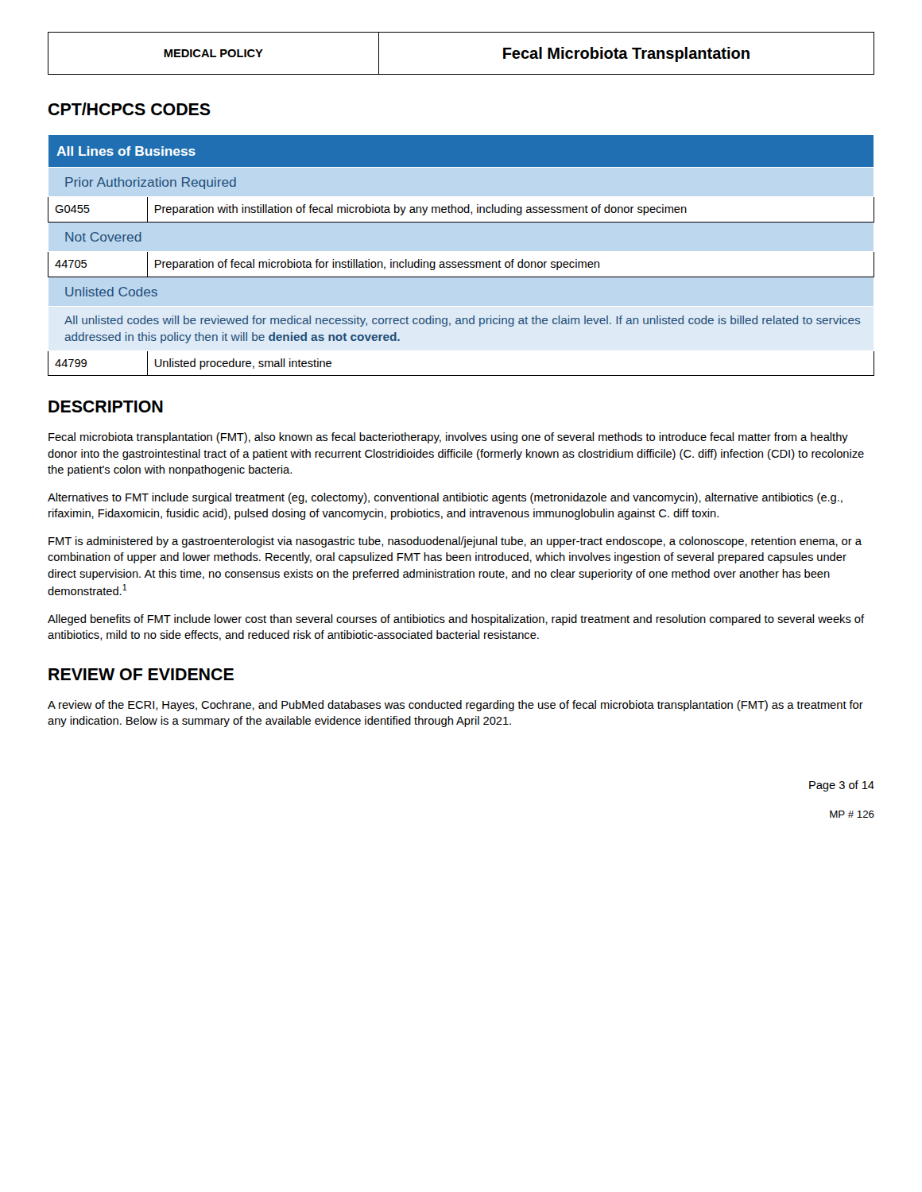| MEDICAL POLICY | Fecal Microbiota Transplantation |
CPT/HCPCS CODES
| All Lines of Business |
| Prior Authorization Required |
| G0455 | Preparation with instillation of fecal microbiota by any method, including assessment of donor specimen |
| Not Covered |
| 44705 | Preparation of fecal microbiota for instillation, including assessment of donor specimen |
| Unlisted Codes |
| All unlisted codes will be reviewed for medical necessity, correct coding, and pricing at the claim level. If an unlisted code is billed related to services addressed in this policy then it will be denied as not covered. |
| 44799 | Unlisted procedure, small intestine |
DESCRIPTION
Fecal microbiota transplantation (FMT), also known as fecal bacteriotherapy, involves using one of several methods to introduce fecal matter from a healthy donor into the gastrointestinal tract of a patient with recurrent Clostridioides difficile (formerly known as clostridium difficile) (C. diff) infection (CDI) to recolonize the patient's colon with nonpathogenic bacteria.
Alternatives to FMT include surgical treatment (eg, colectomy), conventional antibiotic agents (metronidazole and vancomycin), alternative antibiotics (e.g., rifaximin, Fidaxomicin, fusidic acid), pulsed dosing of vancomycin, probiotics, and intravenous immunoglobulin against C. diff toxin.
FMT is administered by a gastroenterologist via nasogastric tube, nasoduodenal/jejunal tube, an upper-tract endoscope, a colonoscope, retention enema, or a combination of upper and lower methods. Recently, oral capsulized FMT has been introduced, which involves ingestion of several prepared capsules under direct supervision. At this time, no consensus exists on the preferred administration route, and no clear superiority of one method over another has been demonstrated.1
Alleged benefits of FMT include lower cost than several courses of antibiotics and hospitalization, rapid treatment and resolution compared to several weeks of antibiotics, mild to no side effects, and reduced risk of antibiotic-associated bacterial resistance.
REVIEW OF EVIDENCE
A review of the ECRI, Hayes, Cochrane, and PubMed databases was conducted regarding the use of fecal microbiota transplantation (FMT) as a treatment for any indication. Below is a summary of the available evidence identified through April 2021.
Page 3 of 14
MP # 126